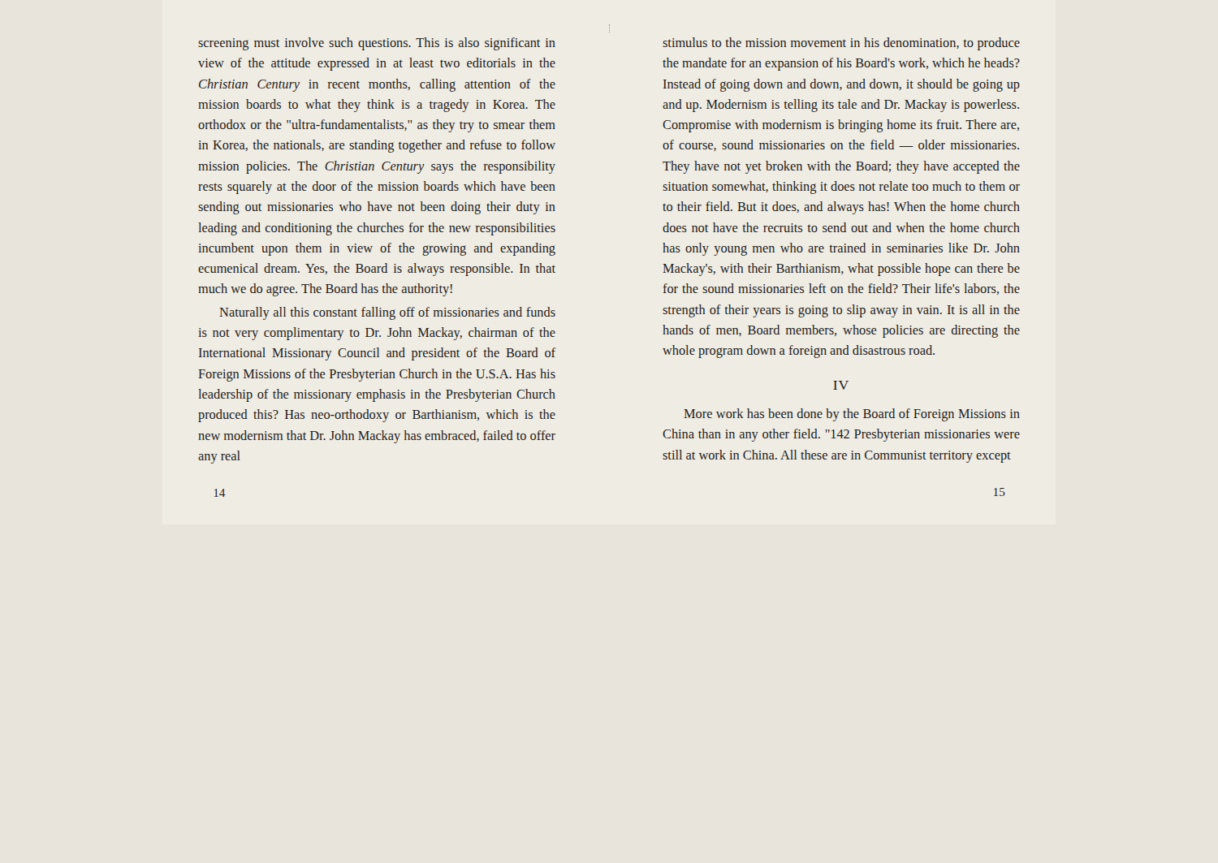screening must involve such questions. This is also significant in view of the attitude expressed in at least two editorials in the Christian Century in recent months, calling attention of the mission boards to what they think is a tragedy in Korea. The orthodox or the "ultra-fundamentalists," as they try to smear them in Korea, the nationals, are standing together and refuse to follow mission policies. The Christian Century says the responsibility rests squarely at the door of the mission boards which have been sending out missionaries who have not been doing their duty in leading and conditioning the churches for the new responsibilities incumbent upon them in view of the growing and expanding ecumenical dream. Yes, the Board is always responsible. In that much we do agree. The Board has the authority!
Naturally all this constant falling off of missionaries and funds is not very complimentary to Dr. John Mackay, chairman of the International Missionary Council and president of the Board of Foreign Missions of the Presbyterian Church in the U.S.A. Has his leadership of the missionary emphasis in the Presbyterian Church produced this? Has neo-orthodoxy or Barthianism, which is the new modernism that Dr. John Mackay has embraced, failed to offer any real
14
stimulus to the mission movement in his denomination, to produce the mandate for an expansion of his Board's work, which he heads? Instead of going down and down, and down, it should be going up and up. Modernism is telling its tale and Dr. Mackay is powerless. Compromise with modernism is bringing home its fruit. There are, of course, sound missionaries on the field — older missionaries. They have not yet broken with the Board; they have accepted the situation somewhat, thinking it does not relate too much to them or to their field. But it does, and always has! When the home church does not have the recruits to send out and when the home church has only young men who are trained in seminaries like Dr. John Mackay's, with their Barthianism, what possible hope can there be for the sound missionaries left on the field? Their life's labors, the strength of their years is going to slip away in vain. It is all in the hands of men, Board members, whose policies are directing the whole program down a foreign and disastrous road.
IV
More work has been done by the Board of Foreign Missions in China than in any other field. "142 Presbyterian missionaries were still at work in China. All these are in Communist territory except
15